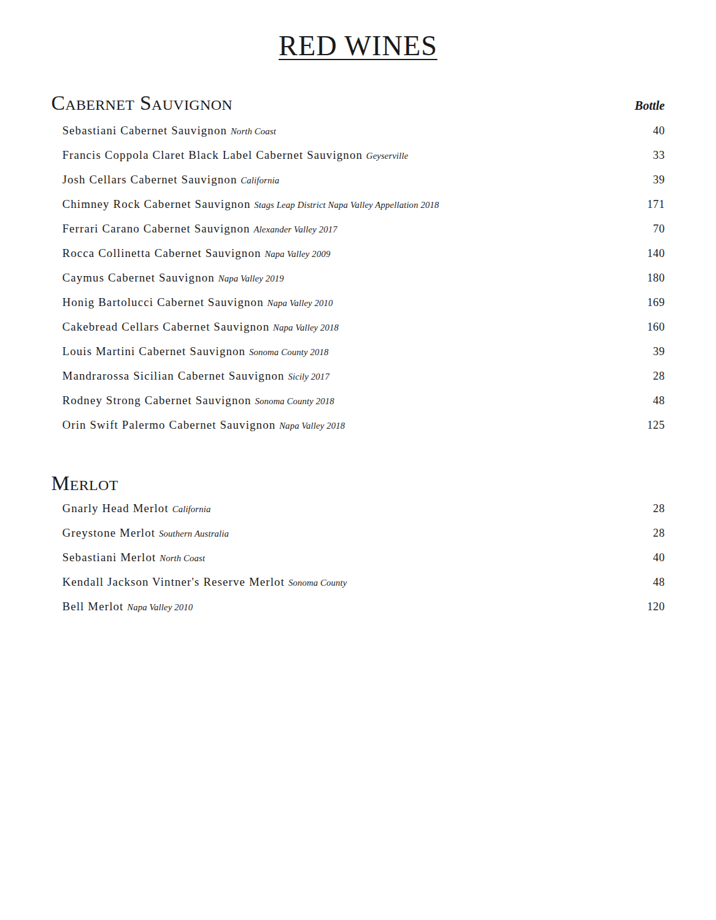Red Wines
Cabernet Sauvignon
Bottle
Sebastiani Cabernet Sauvignon North Coast 40
Francis Coppola Claret Black Label Cabernet Sauvignon Geyserville 33
Josh Cellars Cabernet Sauvignon California 39
Chimney Rock Cabernet Sauvignon Stags Leap District Napa Valley Appellation 2018 171
Ferrari Carano Cabernet Sauvignon Alexander Valley 2017 70
Rocca Collinetta Cabernet Sauvignon Napa Valley 2009 140
Caymus Cabernet Sauvignon Napa Valley 2019 180
Honig Bartolucci Cabernet Sauvignon Napa Valley 2010 169
Cakebread Cellars Cabernet Sauvignon Napa Valley 2018 160
Louis Martini Cabernet Sauvignon Sonoma County 2018 39
Mandrarossa Sicilian Cabernet Sauvignon Sicily 2017 28
Rodney Strong Cabernet Sauvignon Sonoma County 2018 48
Orin Swift Palermo Cabernet Sauvignon Napa Valley 2018 125
Merlot
Gnarly Head Merlot California 28
Greystone Merlot Southern Australia 28
Sebastiani Merlot North Coast 40
Kendall Jackson Vintner's Reserve Merlot Sonoma County 48
Bell Merlot Napa Valley 2010 120